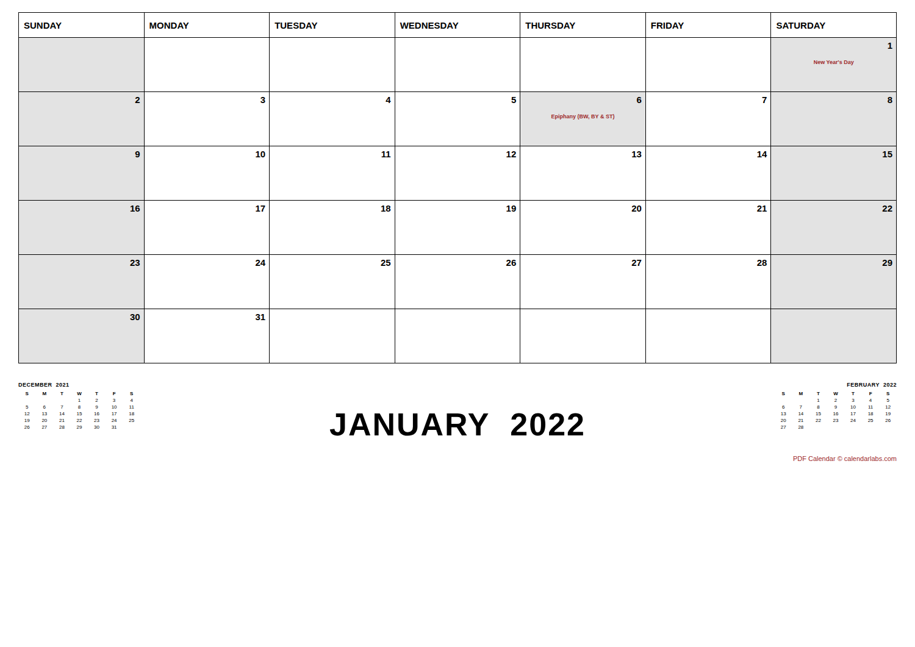| SUNDAY | MONDAY | TUESDAY | WEDNESDAY | THURSDAY | FRIDAY | SATURDAY |
| --- | --- | --- | --- | --- | --- | --- |
| | | | | | | 1 New Year's Day |
| 2 | 3 | 4 | 5 | 6 Epiphany (BW, BY & ST) | 7 | 8 |
| 9 | 10 | 11 | 12 | 13 | 14 | 15 |
| 16 | 17 | 18 | 19 | 20 | 21 | 22 |
| 23 | 24 | 25 | 26 | 27 | 28 | 29 |
| 30 | 31 | | | | | |
DECEMBER 2021
| S | M | T | W | T | F | S |
| --- | --- | --- | --- | --- | --- | --- |
| | | | 1 | 2 | 3 | 4 |
| 5 | 6 | 7 | 8 | 9 | 10 | 11 |
| 12 | 13 | 14 | 15 | 16 | 17 | 18 |
| 19 | 20 | 21 | 22 | 23 | 24 | 25 |
| 26 | 27 | 28 | 29 | 30 | 31 | |
JANUARY 2022
FEBRUARY 2022
| S | M | T | W | T | F | S |
| --- | --- | --- | --- | --- | --- | --- |
| | | 1 | 2 | 3 | 4 | 5 |
| 6 | 7 | 8 | 9 | 10 | 11 | 12 |
| 13 | 14 | 15 | 16 | 17 | 18 | 19 |
| 20 | 21 | 22 | 23 | 24 | 25 | 26 |
| 27 | 28 | | | | | |
PDF Calendar © calendarlabs.com